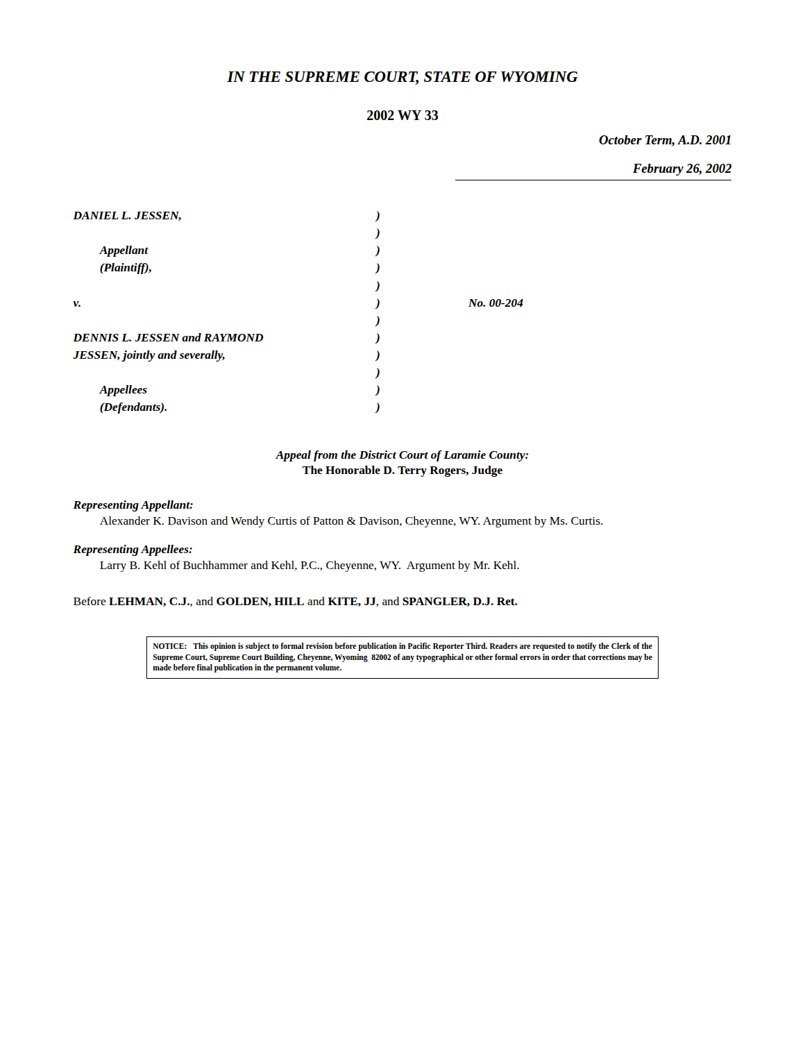IN THE SUPREME COURT, STATE OF WYOMING
2002 WY 33
October Term, A.D. 2001
February 26, 2002
| DANIEL L. JESSEN, | ) | |
| | ) | |
| Appellant | ) | |
| (Plaintiff), | ) | |
| | ) | |
| v. | ) | No. 00-204 |
| | ) | |
| DENNIS L. JESSEN and RAYMOND | ) | |
| JESSEN, jointly and severally, | ) | |
| | ) | |
| Appellees | ) | |
| (Defendants). | ) | |
Appeal from the District Court of Laramie County:
The Honorable D. Terry Rogers, Judge
Representing Appellant:
Alexander K. Davison and Wendy Curtis of Patton & Davison, Cheyenne, WY. Argument by Ms. Curtis.
Representing Appellees:
Larry B. Kehl of Buchhammer and Kehl, P.C., Cheyenne, WY. Argument by Mr. Kehl.
Before LEHMAN, C.J., and GOLDEN, HILL and KITE, JJ, and SPANGLER, D.J. Ret.
NOTICE: This opinion is subject to formal revision before publication in Pacific Reporter Third. Readers are requested to notify the Clerk of the Supreme Court, Supreme Court Building, Cheyenne, Wyoming 82002 of any typographical or other formal errors in order that corrections may be made before final publication in the permanent volume.